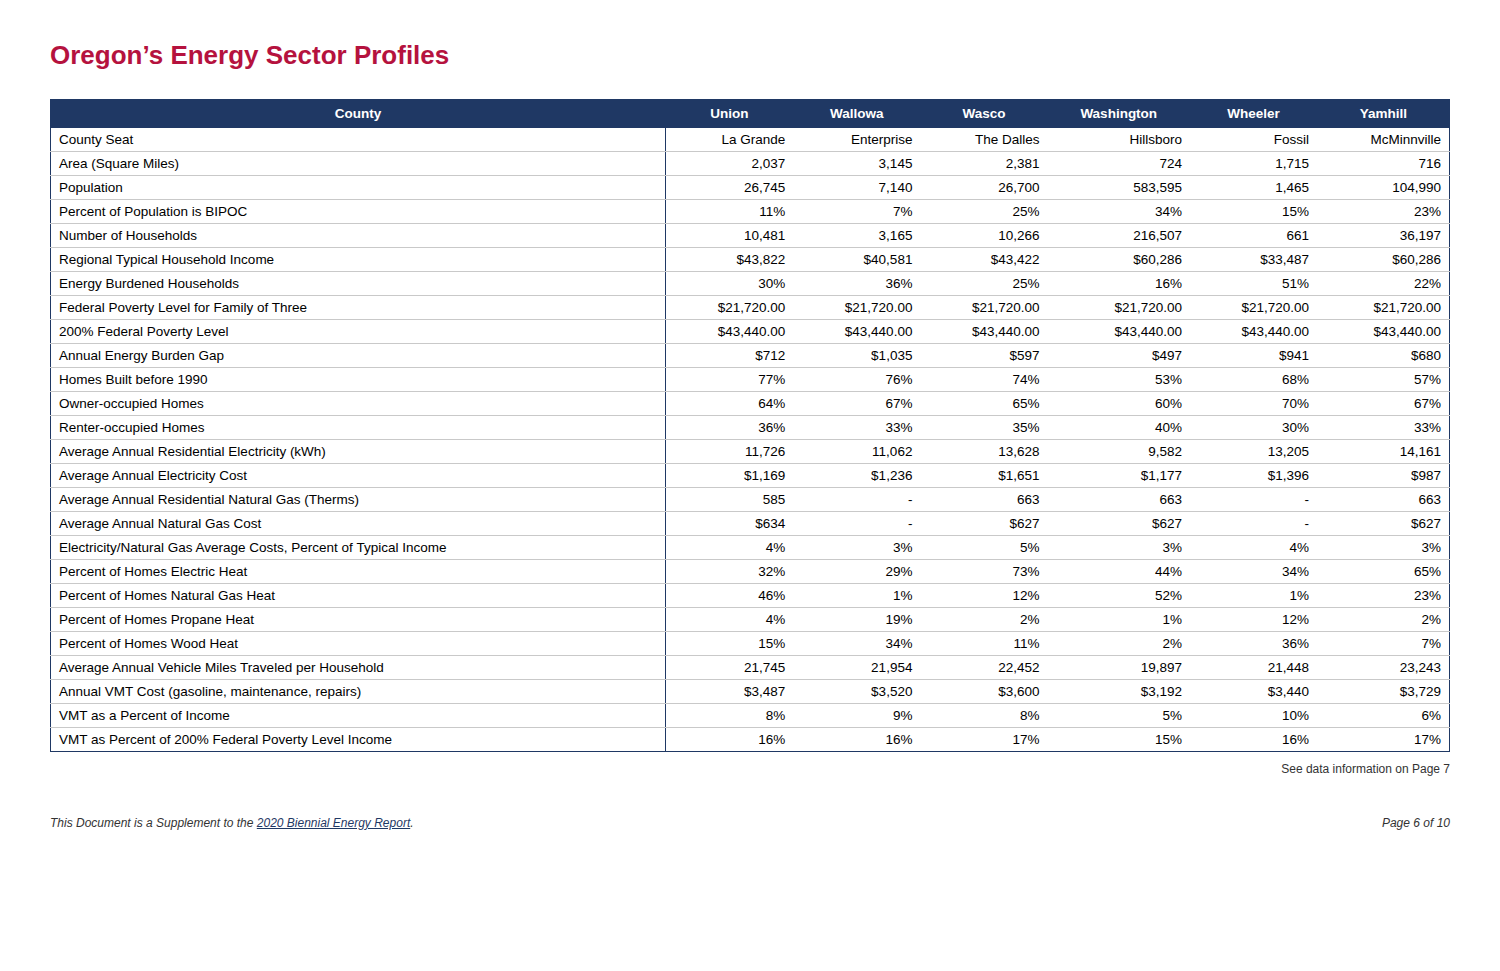Oregon’s Energy Sector Profiles
| County | Union | Wallowa | Wasco | Washington | Wheeler | Yamhill |
| --- | --- | --- | --- | --- | --- | --- |
| County Seat | La Grande | Enterprise | The Dalles | Hillsboro | Fossil | McMinnville |
| Area (Square Miles) | 2,037 | 3,145 | 2,381 | 724 | 1,715 | 716 |
| Population | 26,745 | 7,140 | 26,700 | 583,595 | 1,465 | 104,990 |
| Percent of Population is BIPOC | 11% | 7% | 25% | 34% | 15% | 23% |
| Number of Households | 10,481 | 3,165 | 10,266 | 216,507 | 661 | 36,197 |
| Regional Typical Household Income | $43,822 | $40,581 | $43,422 | $60,286 | $33,487 | $60,286 |
| Energy Burdened Households | 30% | 36% | 25% | 16% | 51% | 22% |
| Federal Poverty Level for Family of Three | $21,720.00 | $21,720.00 | $21,720.00 | $21,720.00 | $21,720.00 | $21,720.00 |
| 200% Federal Poverty Level | $43,440.00 | $43,440.00 | $43,440.00 | $43,440.00 | $43,440.00 | $43,440.00 |
| Annual Energy Burden Gap | $712 | $1,035 | $597 | $497 | $941 | $680 |
| Homes Built before 1990 | 77% | 76% | 74% | 53% | 68% | 57% |
| Owner-occupied Homes | 64% | 67% | 65% | 60% | 70% | 67% |
| Renter-occupied Homes | 36% | 33% | 35% | 40% | 30% | 33% |
| Average Annual Residential Electricity (kWh) | 11,726 | 11,062 | 13,628 | 9,582 | 13,205 | 14,161 |
| Average Annual Electricity Cost | $1,169 | $1,236 | $1,651 | $1,177 | $1,396 | $987 |
| Average Annual Residential Natural Gas (Therms) | 585 | - | 663 | 663 | - | 663 |
| Average Annual Natural Gas Cost | $634 | - | $627 | $627 | - | $627 |
| Electricity/Natural Gas Average Costs, Percent of Typical Income | 4% | 3% | 5% | 3% | 4% | 3% |
| Percent of Homes Electric Heat | 32% | 29% | 73% | 44% | 34% | 65% |
| Percent of Homes Natural Gas Heat | 46% | 1% | 12% | 52% | 1% | 23% |
| Percent of Homes Propane Heat | 4% | 19% | 2% | 1% | 12% | 2% |
| Percent of Homes Wood Heat | 15% | 34% | 11% | 2% | 36% | 7% |
| Average Annual Vehicle Miles Traveled per Household | 21,745 | 21,954 | 22,452 | 19,897 | 21,448 | 23,243 |
| Annual VMT Cost (gasoline, maintenance, repairs) | $3,487 | $3,520 | $3,600 | $3,192 | $3,440 | $3,729 |
| VMT as a Percent of Income | 8% | 9% | 8% | 5% | 10% | 6% |
| VMT as Percent of 200% Federal Poverty Level Income | 16% | 16% | 17% | 15% | 16% | 17% |
See data information on Page 7
This Document is a Supplement to the 2020 Biennial Energy Report.
Page 6 of 10